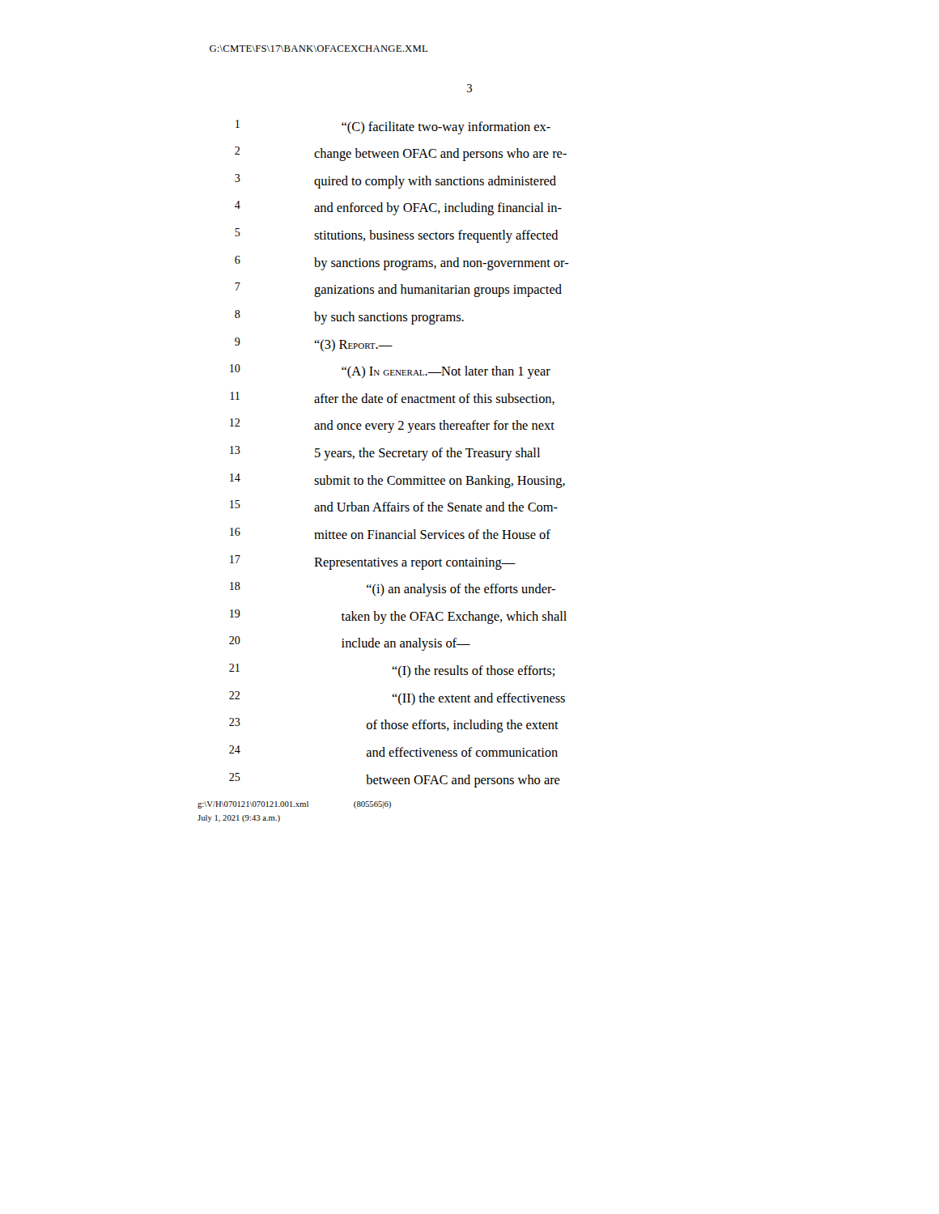G:\CMTE\FS\17\BANK\OFACEXCHANGE.XML
3
| 1 | “(C) facilitate two-way information ex- |
| 2 | change between OFAC and persons who are re- |
| 3 | quired to comply with sanctions administered |
| 4 | and enforced by OFAC, including financial in- |
| 5 | stitutions, business sectors frequently affected |
| 6 | by sanctions programs, and non-government or- |
| 7 | ganizations and humanitarian groups impacted |
| 8 | by such sanctions programs. |
| 9 | “(3) Report .— |
| 10 | “(A) In general .—Not later than 1 year |
| 11 | after the date of enactment of this subsection, |
| 12 | and once every 2 years thereafter for the next |
| 13 | 5 years, the Secretary of the Treasury shall |
| 14 | submit to the Committee on Banking, Housing, |
| 15 | and Urban Affairs of the Senate and the Com- |
| 16 | mittee on Financial Services of the House of |
| 17 | Representatives a report containing— |
| 18 | “(i) an analysis of the efforts under- |
| 19 | taken by the OFAC Exchange, which shall |
| 20 | include an analysis of— |
| 21 | “(I) the results of those efforts; |
| 22 | “(II) the extent and effectiveness |
| 23 | of those efforts, including the extent |
| 24 | and effectiveness of communication |
| 25 | between OFAC and persons who are |
g:\V/H\070121\070121.001.xml (805565|6)
July 1, 2021 (9:43 a.m.)